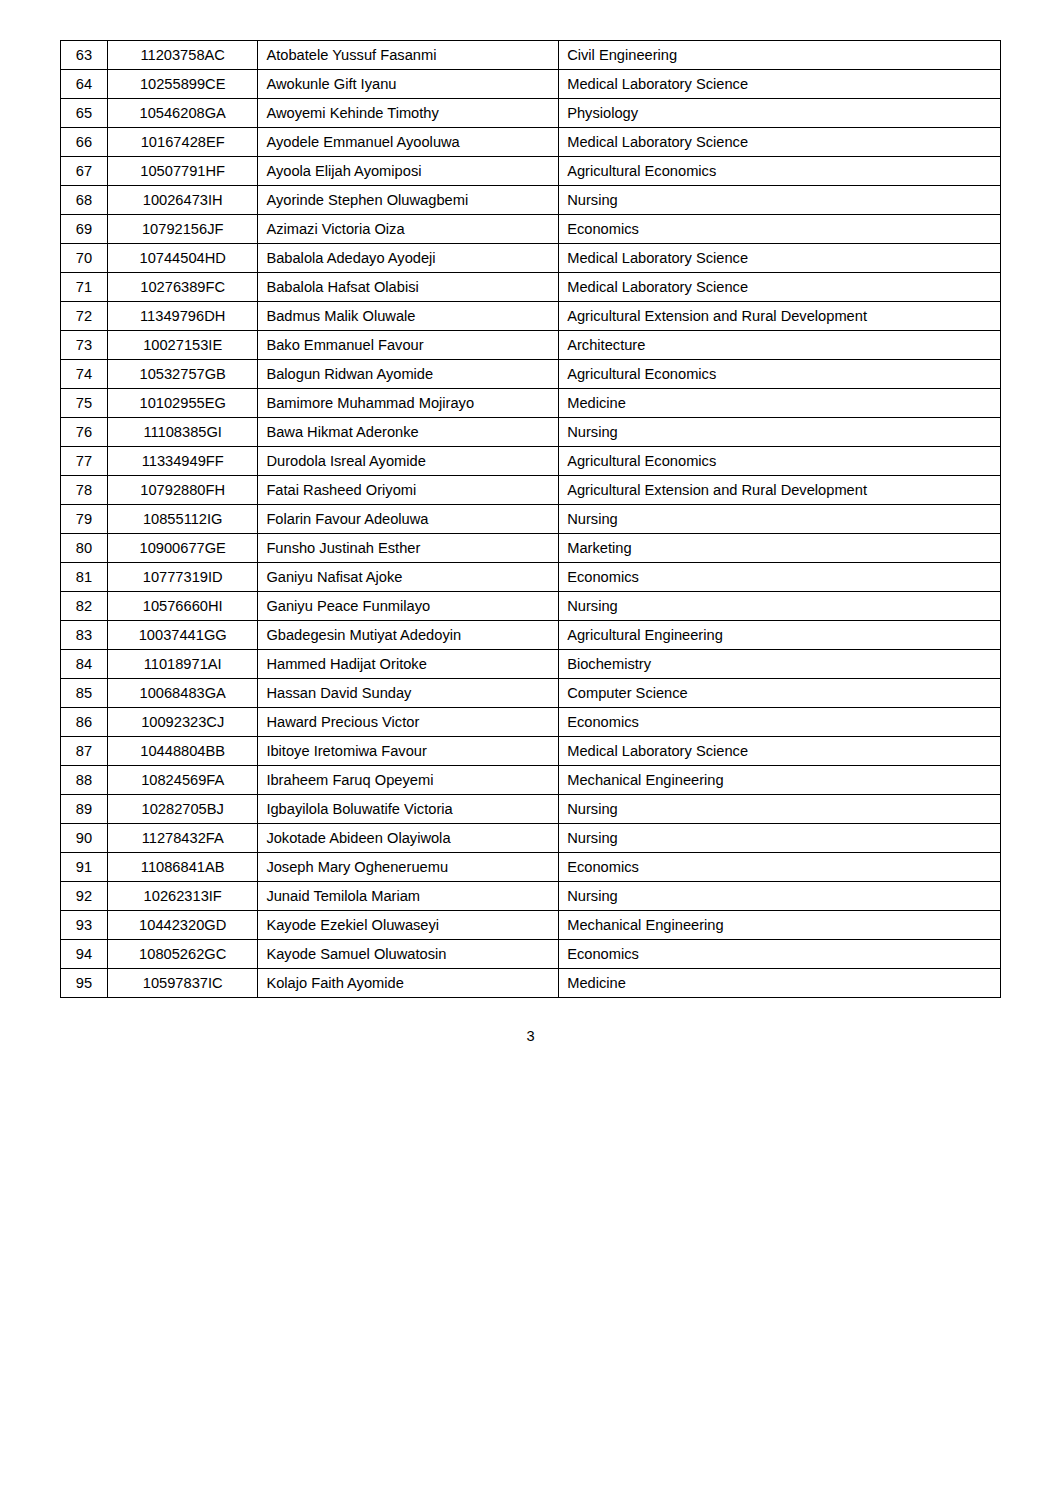| 63 | 11203758AC | Atobatele Yussuf Fasanmi | Civil Engineering |
| 64 | 10255899CE | Awokunle Gift Iyanu | Medical Laboratory Science |
| 65 | 10546208GA | Awoyemi Kehinde Timothy | Physiology |
| 66 | 10167428EF | Ayodele Emmanuel Ayooluwa | Medical Laboratory Science |
| 67 | 10507791HF | Ayoola Elijah Ayomiposi | Agricultural Economics |
| 68 | 10026473IH | Ayorinde Stephen Oluwagbemi | Nursing |
| 69 | 10792156JF | Azimazi Victoria Oiza | Economics |
| 70 | 10744504HD | Babalola Adedayo Ayodeji | Medical Laboratory Science |
| 71 | 10276389FC | Babalola Hafsat Olabisi | Medical Laboratory Science |
| 72 | 11349796DH | Badmus Malik Oluwale | Agricultural Extension and Rural Development |
| 73 | 10027153IE | Bako Emmanuel Favour | Architecture |
| 74 | 10532757GB | Balogun Ridwan Ayomide | Agricultural Economics |
| 75 | 10102955EG | Bamimore Muhammad Mojirayo | Medicine |
| 76 | 11108385GI | Bawa Hikmat Aderonke | Nursing |
| 77 | 11334949FF | Durodola Isreal Ayomide | Agricultural Economics |
| 78 | 10792880FH | Fatai Rasheed Oriyomi | Agricultural Extension and Rural Development |
| 79 | 10855112IG | Folarin Favour Adeoluwa | Nursing |
| 80 | 10900677GE | Funsho Justinah Esther | Marketing |
| 81 | 10777319ID | Ganiyu Nafisat Ajoke | Economics |
| 82 | 10576660HI | Ganiyu Peace Funmilayo | Nursing |
| 83 | 10037441GG | Gbadegesin Mutiyat Adedoyin | Agricultural Engineering |
| 84 | 11018971AI | Hammed Hadijat Oritoke | Biochemistry |
| 85 | 10068483GA | Hassan David Sunday | Computer Science |
| 86 | 10092323CJ | Haward Precious Victor | Economics |
| 87 | 10448804BB | Ibitoye Iretomiwa Favour | Medical Laboratory Science |
| 88 | 10824569FA | Ibraheem Faruq Opeyemi | Mechanical Engineering |
| 89 | 10282705BJ | Igbayilola Boluwatife Victoria | Nursing |
| 90 | 11278432FA | Jokotade Abideen Olayiwola | Nursing |
| 91 | 11086841AB | Joseph Mary Ogheneruemu | Economics |
| 92 | 10262313IF | Junaid Temilola Mariam | Nursing |
| 93 | 10442320GD | Kayode Ezekiel Oluwaseyi | Mechanical Engineering |
| 94 | 10805262GC | Kayode Samuel Oluwatosin | Economics |
| 95 | 10597837IC | Kolajo Faith Ayomide | Medicine |
3